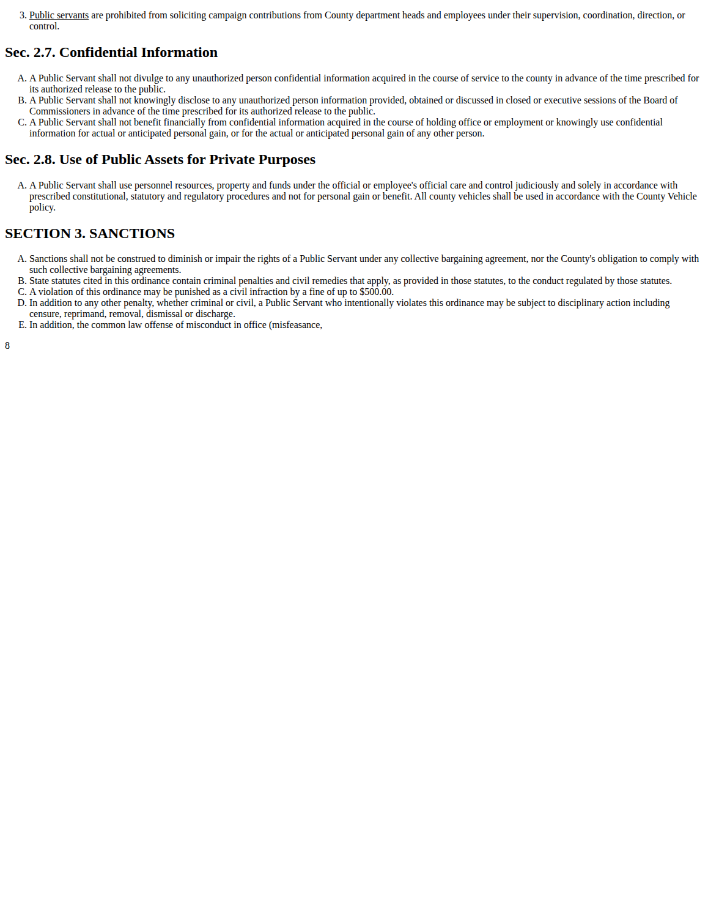Public servants are prohibited from soliciting campaign contributions from County department heads and employees under their supervision, coordination, direction, or control.
Sec. 2.7. Confidential Information
A Public Servant shall not divulge to any unauthorized person confidential information acquired in the course of service to the county in advance of the time prescribed for its authorized release to the public.
A Public Servant shall not knowingly disclose to any unauthorized person information provided, obtained or discussed in closed or executive sessions of the Board of Commissioners in advance of the time prescribed for its authorized release to the public.
A Public Servant shall not benefit financially from confidential information acquired in the course of holding office or employment or knowingly use confidential information for actual or anticipated personal gain, or for the actual or anticipated personal gain of any other person.
Sec. 2.8. Use of Public Assets for Private Purposes
A Public Servant shall use personnel resources, property and funds under the official or employee's official care and control judiciously and solely in accordance with prescribed constitutional, statutory and regulatory procedures and not for personal gain or benefit. All county vehicles shall be used in accordance with the County Vehicle policy.
SECTION 3. SANCTIONS
Sanctions shall not be construed to diminish or impair the rights of a Public Servant under any collective bargaining agreement, nor the County's obligation to comply with such collective bargaining agreements.
State statutes cited in this ordinance contain criminal penalties and civil remedies that apply, as provided in those statutes, to the conduct regulated by those statutes.
A violation of this ordinance may be punished as a civil infraction by a fine of up to $500.00.
In addition to any other penalty, whether criminal or civil, a Public Servant who intentionally violates this ordinance may be subject to disciplinary action including censure, reprimand, removal, dismissal or discharge.
In addition, the common law offense of misconduct in office (misfeasance,
8